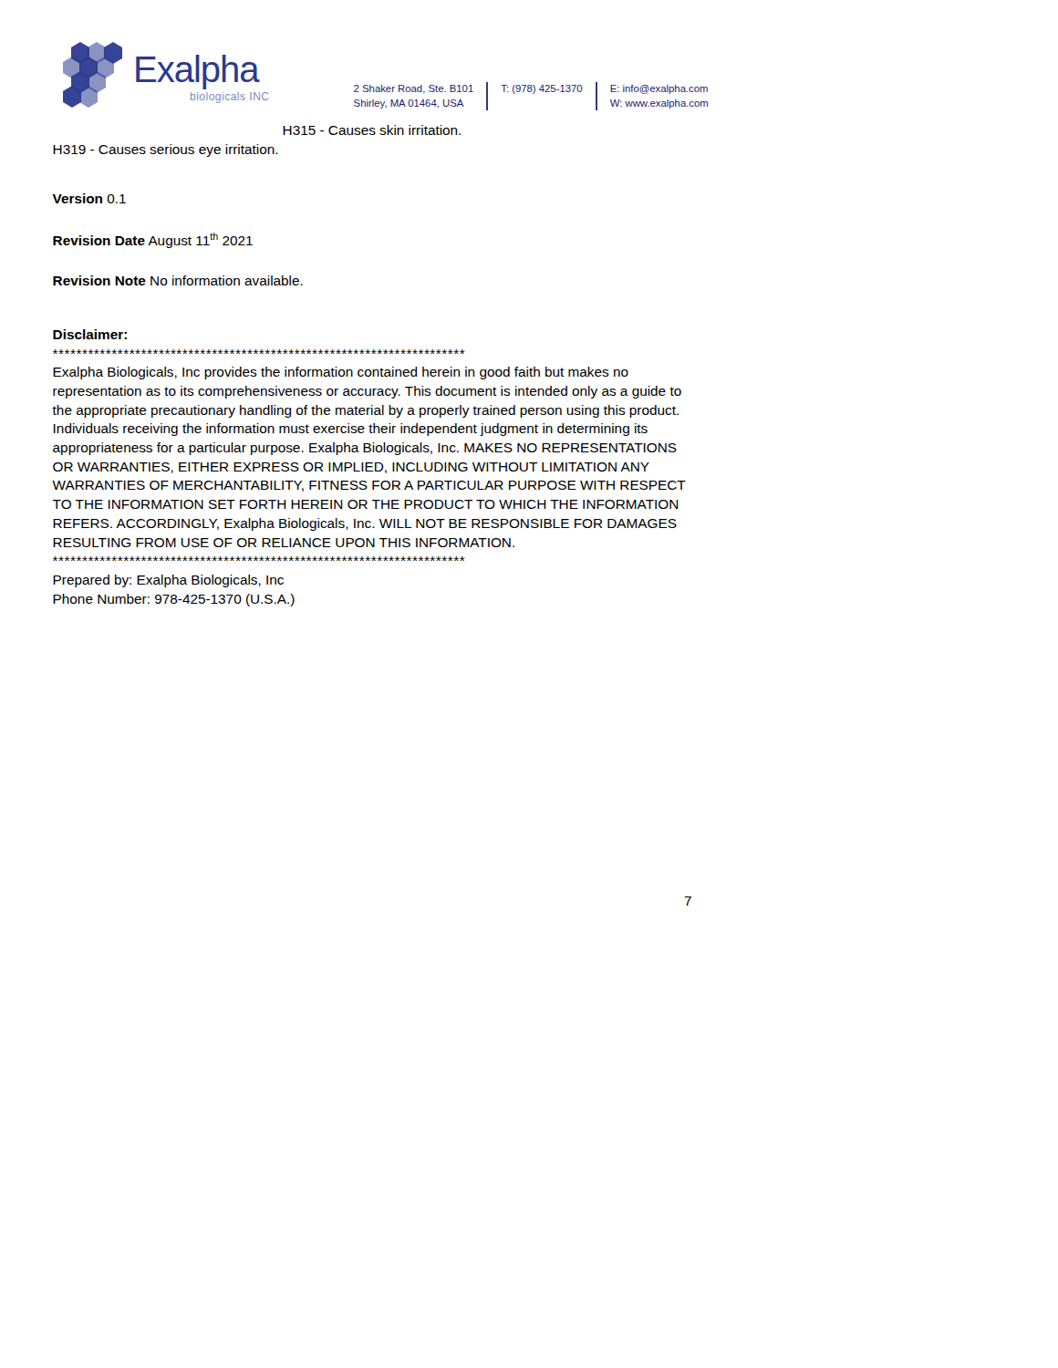Exalpha biologicals INC
2 Shaker Road, Ste. B101
Shirley, MA 01464, USA
T: (978) 425-1370
E: info@exalpha.com
W: www.exalpha.com
H315 - Causes skin irritation.
H319 - Causes serious eye irritation.
Version 0.1
Revision Date August 11th 2021
Revision Note No information available.
Disclaimer:
**********************************************************************
Exalpha Biologicals, Inc provides the information contained herein in good faith but makes no representation as to its comprehensiveness or accuracy. This document is intended only as a guide to the appropriate precautionary handling of the material by a properly trained person using this product. Individuals receiving the information must exercise their independent judgment in determining its appropriateness for a particular purpose. Exalpha Biologicals, Inc. MAKES NO REPRESENTATIONS OR WARRANTIES, EITHER EXPRESS OR IMPLIED, INCLUDING WITHOUT LIMITATION ANY WARRANTIES OF MERCHANTABILITY, FITNESS FOR A PARTICULAR PURPOSE WITH RESPECT TO THE INFORMATION SET FORTH HEREIN OR THE PRODUCT TO WHICH THE INFORMATION REFERS. ACCORDINGLY, Exalpha Biologicals, Inc. WILL NOT BE RESPONSIBLE FOR DAMAGES RESULTING FROM USE OF OR RELIANCE UPON THIS INFORMATION.
**********************************************************************
Prepared by: Exalpha Biologicals, Inc
Phone Number: 978-425-1370 (U.S.A.)
7